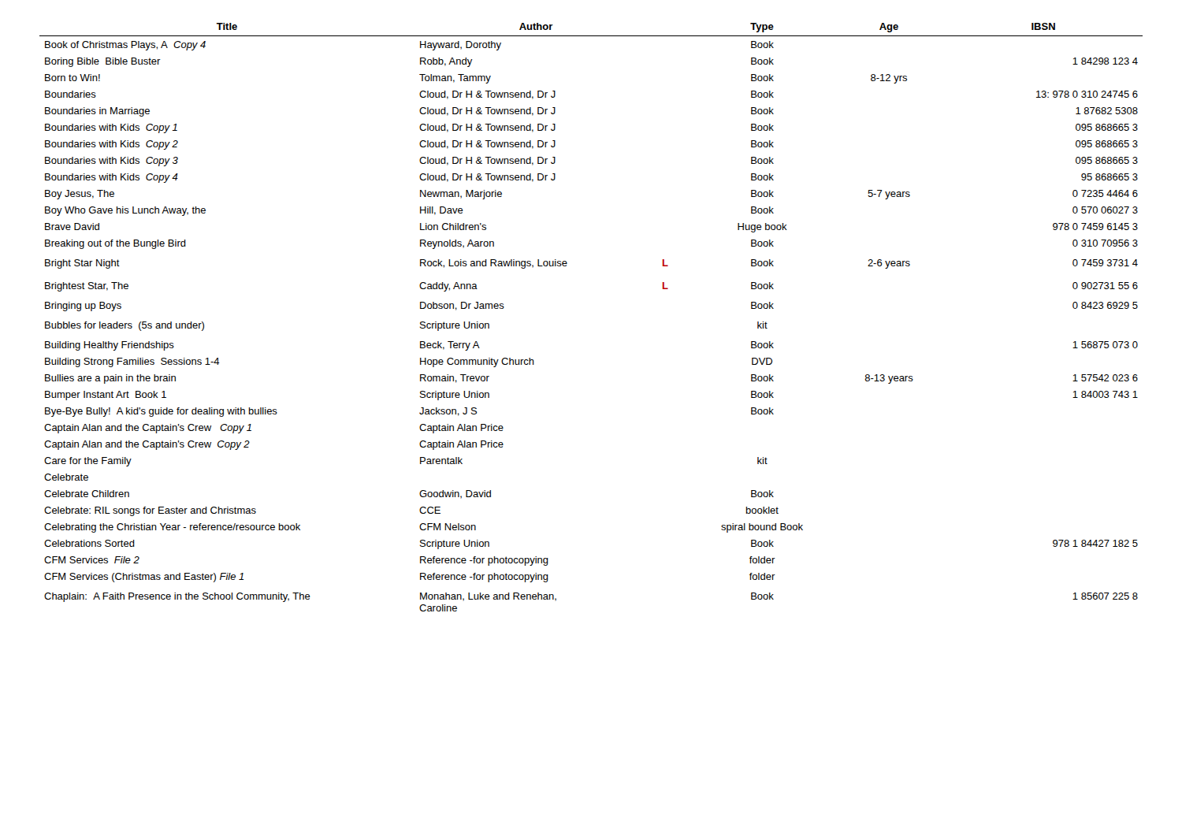| Title | Author | | Type | Age | IBSN |
| --- | --- | --- | --- | --- | --- |
| Book of Christmas Plays, A Copy 4 | Hayward, Dorothy | | Book | | |
| Boring Bible Bible Buster | Robb, Andy | | Book | | 1 84298 123 4 |
| Born to Win! | Tolman, Tammy | | Book | 8-12 yrs | |
| Boundaries | Cloud, Dr H & Townsend, Dr J | | Book | | 13: 978 0 310 24745 6 |
| Boundaries in Marriage | Cloud, Dr H & Townsend, Dr J | | Book | | 1 87682 5308 |
| Boundaries with Kids Copy 1 | Cloud, Dr H & Townsend, Dr J | | Book | | 095 868665 3 |
| Boundaries with Kids Copy 2 | Cloud, Dr H & Townsend, Dr J | | Book | | 095 868665 3 |
| Boundaries with Kids Copy 3 | Cloud, Dr H & Townsend, Dr J | | Book | | 095 868665 3 |
| Boundaries with Kids Copy 4 | Cloud, Dr H & Townsend, Dr J | | Book | | 95 868665 3 |
| Boy Jesus, The | Newman, Marjorie | | Book | 5-7 years | 0 7235 4464 6 |
| Boy Who Gave his Lunch Away, the | Hill, Dave | | Book | | 0 570 06027 3 |
| Brave David | Lion Children's | | Huge book | | 978 0 7459 6145 3 |
| Breaking out of the Bungle Bird | Reynolds, Aaron | | Book | | 0 310 70956 3 |
| Bright Star Night | Rock, Lois and Rawlings, Louise | L | Book | 2-6 years | 0 7459 3731 4 |
| Brightest Star, The | Caddy, Anna | L | Book | | 0 902731 55 6 |
| Bringing up Boys | Dobson, Dr James | | Book | | 0 8423 6929 5 |
| Bubbles for leaders (5s and under) | Scripture Union | | kit | | |
| Building Healthy Friendships | Beck, Terry A | | Book | | 1 56875 073 0 |
| Building Strong Families Sessions 1-4 | Hope Community Church | | DVD | | |
| Bullies are a pain in the brain | Romain, Trevor | | Book | 8-13 years | 1 57542 023 6 |
| Bumper Instant Art Book 1 | Scripture Union | | Book | | 1 84003 743 1 |
| Bye-Bye Bully! A kid's guide for dealing with bullies | Jackson, J S | | Book | | |
| Captain Alan and the Captain's Crew Copy 1 | Captain Alan Price | | | | |
| Captain Alan and the Captain's Crew Copy 2 | Captain Alan Price | | | | |
| Care for the Family | Parentalk | | kit | | |
| Celebrate | | | | | |
| Celebrate Children | Goodwin, David | | Book | | |
| Celebrate: RIL songs for Easter and Christmas | CCE | | booklet | | |
| Celebrating the Christian Year - reference/resource book | CFM Nelson | | spiral bound Book | | |
| Celebrations Sorted | Scripture Union | | Book | | 978 1 84427 182 5 |
| CFM Services File 2 | Reference -for photocopying | | folder | | |
| CFM Services (Christmas and Easter) File 1 | Reference -for photocopying | | folder | | |
| Chaplain: A Faith Presence in the School Community, The | Monahan, Luke and Renehan, Caroline | | Book | | 1 85607 225 8 |